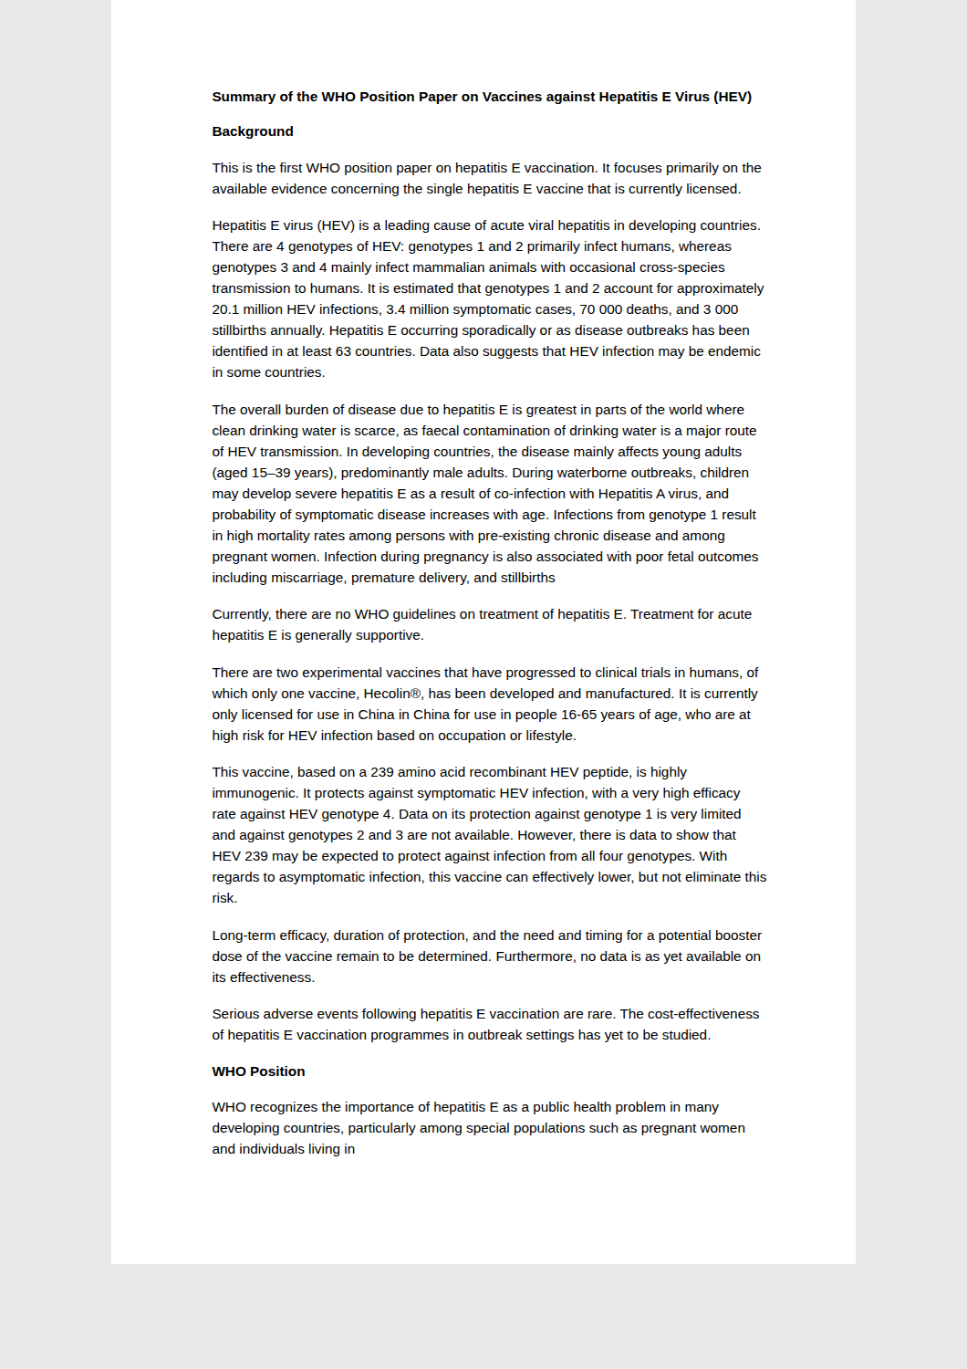Summary of the WHO Position Paper on Vaccines against Hepatitis E Virus (HEV)
Background
This is the first WHO position paper on hepatitis E vaccination. It focuses primarily on the available evidence concerning the single hepatitis E vaccine that is currently licensed.
Hepatitis E virus (HEV) is a leading cause of acute viral hepatitis in developing countries. There are 4 genotypes of HEV: genotypes 1 and 2 primarily infect humans, whereas genotypes 3 and 4 mainly infect mammalian animals with occasional cross-species transmission to humans. It is estimated that genotypes 1 and 2 account for approximately 20.1 million HEV infections, 3.4 million symptomatic cases, 70 000 deaths, and 3 000 stillbirths annually. Hepatitis E occurring sporadically or as disease outbreaks has been identified in at least 63 countries. Data also suggests that HEV infection may be endemic in some countries.
The overall burden of disease due to hepatitis E is greatest in parts of the world where clean drinking water is scarce, as faecal contamination of drinking water is a major route of HEV transmission. In developing countries, the disease mainly affects young adults (aged 15–39 years), predominantly male adults. During waterborne outbreaks, children may develop severe hepatitis E as a result of co-infection with Hepatitis A virus, and probability of symptomatic disease increases with age. Infections from genotype 1 result in high mortality rates among persons with pre-existing chronic disease and among pregnant women. Infection during pregnancy is also associated with poor fetal outcomes including miscarriage, premature delivery, and stillbirths
Currently, there are no WHO guidelines on treatment of hepatitis E. Treatment for acute hepatitis E is generally supportive.
There are two experimental vaccines that have progressed to clinical trials in humans, of which only one vaccine, Hecolin®, has been developed and manufactured. It is currently only licensed for use in China in China for use in people 16-65 years of age, who are at high risk for HEV infection based on occupation or lifestyle.
This vaccine, based on a 239 amino acid recombinant HEV peptide, is highly immunogenic. It protects against symptomatic HEV infection, with a very high efficacy rate against HEV genotype 4. Data on its protection against genotype 1 is very limited and against genotypes 2 and 3 are not available. However, there is data to show that HEV 239 may be expected to protect against infection from all four genotypes. With regards to asymptomatic infection, this vaccine can effectively lower, but not eliminate this risk.
Long-term efficacy, duration of protection, and the need and timing for a potential booster dose of the vaccine remain to be determined. Furthermore, no data is as yet available on its effectiveness.
Serious adverse events following hepatitis E vaccination are rare. The cost-effectiveness of hepatitis E vaccination programmes in outbreak settings has yet to be studied.
WHO Position
WHO recognizes the importance of hepatitis E as a public health problem in many developing countries, particularly among special populations such as pregnant women and individuals living in